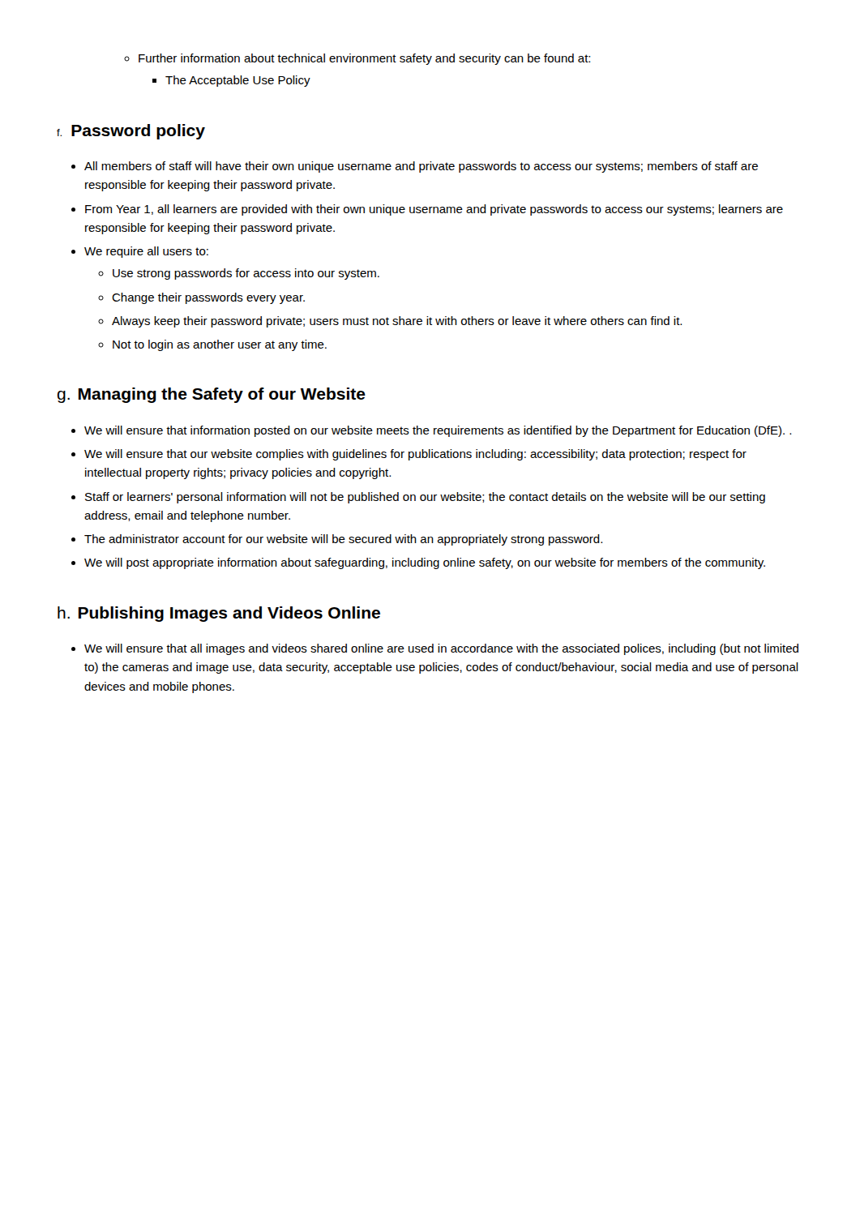Further information about technical environment safety and security can be found at:
The Acceptable Use Policy
f. Password policy
All members of staff will have their own unique username and private passwords to access our systems; members of staff are responsible for keeping their password private.
From Year 1, all learners are provided with their own unique username and private passwords to access our systems; learners are responsible for keeping their password private.
We require all users to:
Use strong passwords for access into our system.
Change their passwords every year.
Always keep their password private; users must not share it with others or leave it where others can find it.
Not to login as another user at any time.
g. Managing the Safety of our Website
We will ensure that information posted on our website meets the requirements as identified by the Department for Education (DfE). .
We will ensure that our website complies with guidelines for publications including: accessibility; data protection; respect for intellectual property rights; privacy policies and copyright.
Staff or learners' personal information will not be published on our website; the contact details on the website will be our setting address, email and telephone number.
The administrator account for our website will be secured with an appropriately strong password.
We will post appropriate information about safeguarding, including online safety, on our website for members of the community.
h. Publishing Images and Videos Online
We will ensure that all images and videos shared online are used in accordance with the associated polices, including (but not limited to) the cameras and image use, data security, acceptable use policies, codes of conduct/behaviour, social media and use of personal devices and mobile phones.